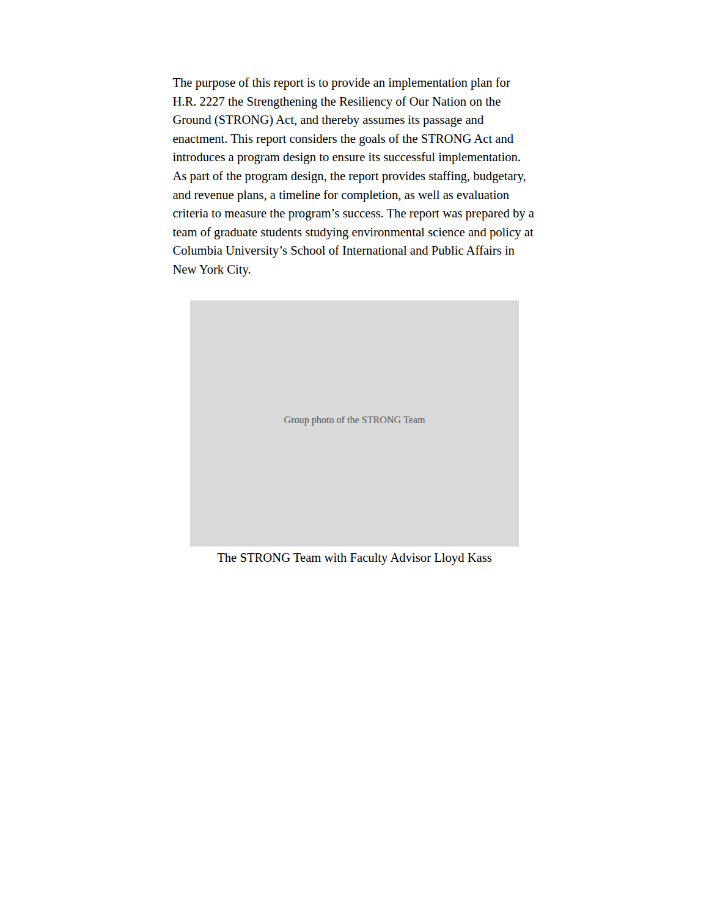The purpose of this report is to provide an implementation plan for H.R. 2227 the Strengthening the Resiliency of Our Nation on the Ground (STRONG) Act, and thereby assumes its passage and enactment. This report considers the goals of the STRONG Act and introduces a program design to ensure its successful implementation. As part of the program design, the report provides staffing, budgetary, and revenue plans, a timeline for completion, as well as evaluation criteria to measure the program’s success. The report was prepared by a team of graduate students studying environmental science and policy at Columbia University’s School of International and Public Affairs in New York City.
The STRONG Team with Faculty Advisor Lloyd Kass